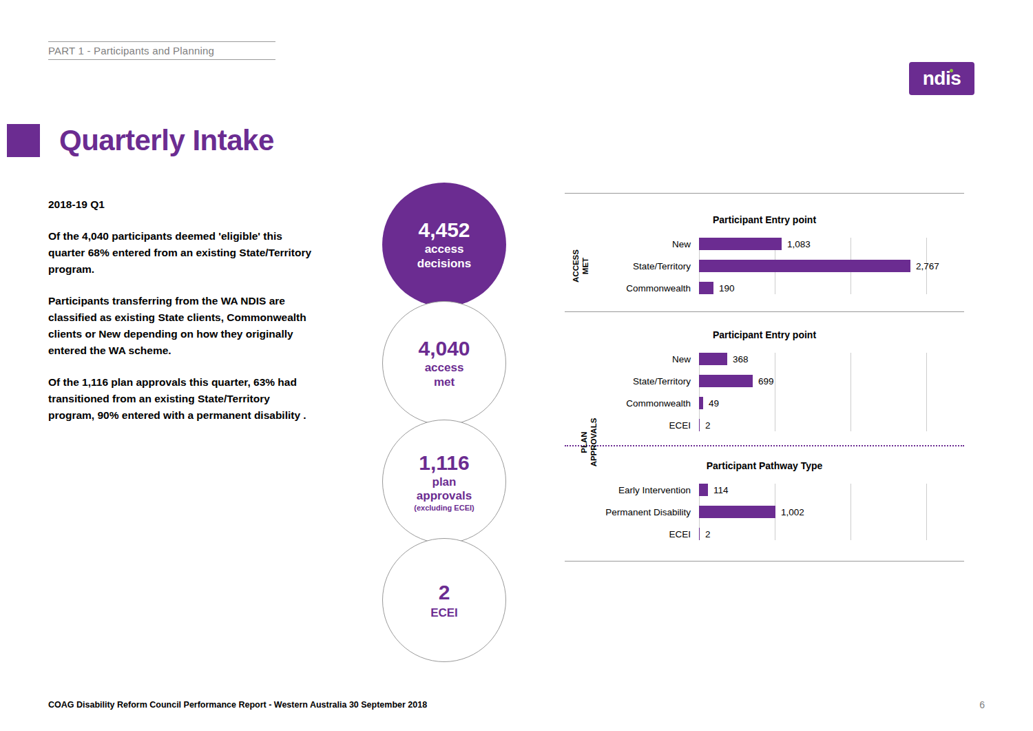PART 1 - Participants and Planning
ndis
Quarterly Intake
2018-19 Q1
Of the 4,040 participants deemed 'eligible' this quarter 68% entered from an existing State/Territory program.
Participants transferring from the WA NDIS are classified as existing State clients, Commonwealth clients or New depending on how they originally entered the WA scheme.
Of the 1,116 plan approvals this quarter, 63% had transitioned from an existing State/Territory program, 90% entered with a permanent disability .
4,452
access
decisions
4,040
access
met
1,116
plan
approvals
(excluding ECEI)
2
ECEI
Participant Entry point
ACCESS
MET
New
1,083
State/Territory
2,767
Commonwealth
190
Participant Entry point
PLAN
APPROVALS
New
368
State/Territory
699
Commonwealth
49
ECEI
2
Participant Pathway Type
Early Intervention
114
Permanent Disability
1,002
ECEI
2
COAG Disability Reform Council Performance Report - Western Australia 30 September 2018
6